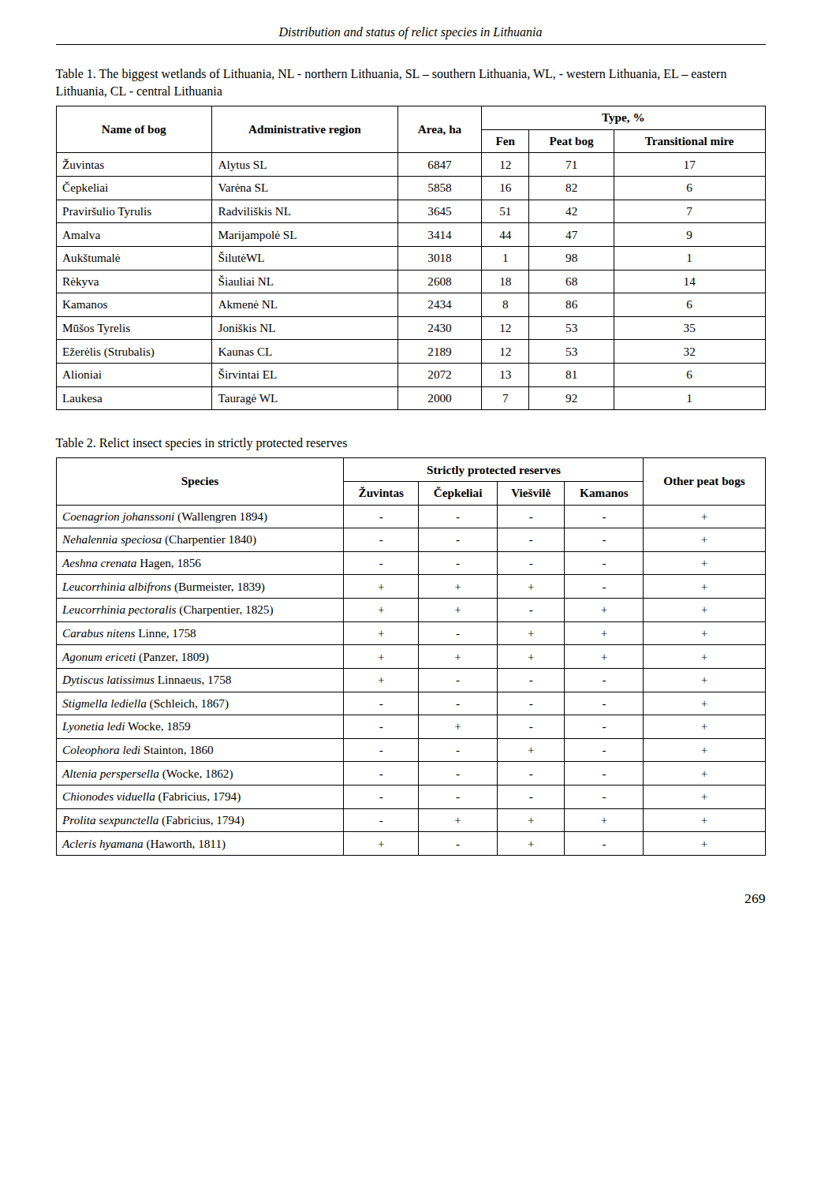Distribution and status of relict species in Lithuania
Table 1. The biggest wetlands of Lithuania, NL - northern Lithuania, SL – southern Lithuania, WL, - western Lithuania, EL – eastern Lithuania, CL - central Lithuania
| Name of bog | Administrative region | Area, ha | Type, % |
| --- | --- | --- | --- |
| Fen | Peat bog | Transitional mire |
| Žuvintas | Alytus SL | 6847 | 12 | 71 | 17 |
| Čepkeliai | Varėna SL | 5858 | 16 | 82 | 6 |
| Praviršulio Tyrulis | Radviliškis NL | 3645 | 51 | 42 | 7 |
| Amalva | Marijampolė SL | 3414 | 44 | 47 | 9 |
| Aukštumalė | ŠilutėWL | 3018 | 1 | 98 | 1 |
| Rėkyva | Šiauliai NL | 2608 | 18 | 68 | 14 |
| Kamanos | Akmenė NL | 2434 | 8 | 86 | 6 |
| Mūšos Tyrelis | Joniškis NL | 2430 | 12 | 53 | 35 |
| Ežerėlis (Strubalis) | Kaunas CL | 2189 | 12 | 53 | 32 |
| Alioniai | Širvintai EL | 2072 | 13 | 81 | 6 |
| Laukesa | Tauragė WL | 2000 | 7 | 92 | 1 |
Table 2. Relict insect species in strictly protected reserves
| Species | Strictly protected reserves | Other peat bogs |
| --- | --- | --- |
| Žuvintas | Čepkeliai | Viešvilė | Kamanos |
| Coenagrion johanssoni (Wallengren 1894) | - | - | - | - | + |
| Nehalennia speciosa (Charpentier 1840) | - | - | - | - | + |
| Aeshna crenata Hagen, 1856 | - | - | - | - | + |
| Leucorrhinia albifrons (Burmeister, 1839) | + | + | + | - | + |
| Leucorrhinia pectoralis (Charpentier, 1825) | + | + | - | + | + |
| Carabus nitens Linne, 1758 | + | - | + | + | + |
| Agonum ericeti (Panzer, 1809) | + | + | + | + | + |
| Dytiscus latissimus Linnaeus, 1758 | + | - | - | - | + |
| Stigmella lediella (Schleich, 1867) | - | - | - | - | + |
| Lyonetia ledi Wocke, 1859 | - | + | - | - | + |
| Coleophora ledi Stainton, 1860 | - | - | + | - | + |
| Altenia perspersella (Wocke, 1862) | - | - | - | - | + |
| Chionodes viduella (Fabricius, 1794) | - | - | - | - | + |
| Prolita sexpunctella (Fabricius, 1794) | - | + | + | + | + |
| Acleris hyamana (Haworth, 1811) | + | - | + | - | + |
269